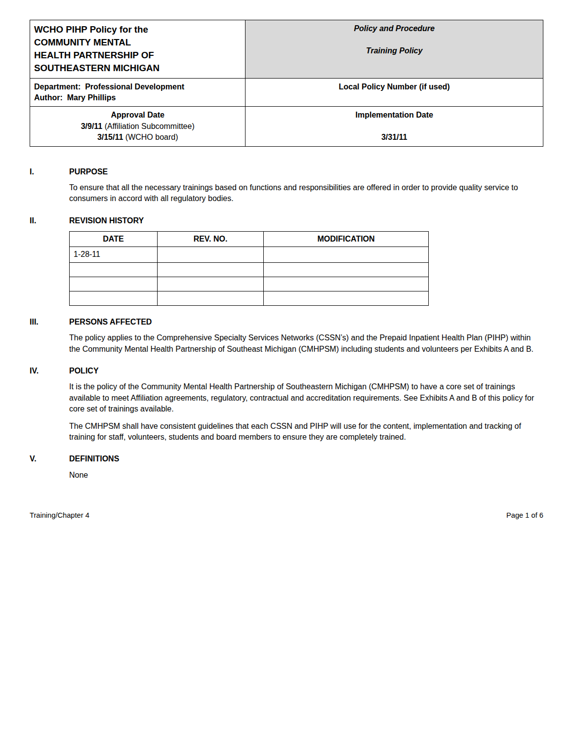| WCHO PIHP Policy for the COMMUNITY MENTAL HEALTH PARTNERSHIP OF SOUTHEASTERN MICHIGAN | Policy and Procedure Training Policy |
| Department: Professional Development Author: Mary Phillips | Local Policy Number (if used) |
| Approval Date 3/9/11 (Affiliation Subcommittee) 3/15/11 (WCHO board) | Implementation Date 3/31/11 |
I. PURPOSE
To ensure that all the necessary trainings based on functions and responsibilities are offered in order to provide quality service to consumers in accord with all regulatory bodies.
II. REVISION HISTORY
| DATE | REV. NO. | MODIFICATION |
| --- | --- | --- |
| 1-28-11 | | |
III. PERSONS AFFECTED
The policy applies to the Comprehensive Specialty Services Networks (CSSN’s) and the Prepaid Inpatient Health Plan (PIHP) within the Community Mental Health Partnership of Southeast Michigan (CMHPSM) including students and volunteers per Exhibits A and B.
IV. POLICY
It is the policy of the Community Mental Health Partnership of Southeastern Michigan (CMHPSM) to have a core set of trainings available to meet Affiliation agreements, regulatory, contractual and accreditation requirements. See Exhibits A and B of this policy for core set of trainings available.
The CMHPSM shall have consistent guidelines that each CSSN and PIHP will use for the content, implementation and tracking of training for staff, volunteers, students and board members to ensure they are completely trained.
V. DEFINITIONS
None
Training/Chapter 4 Page 1 of 6